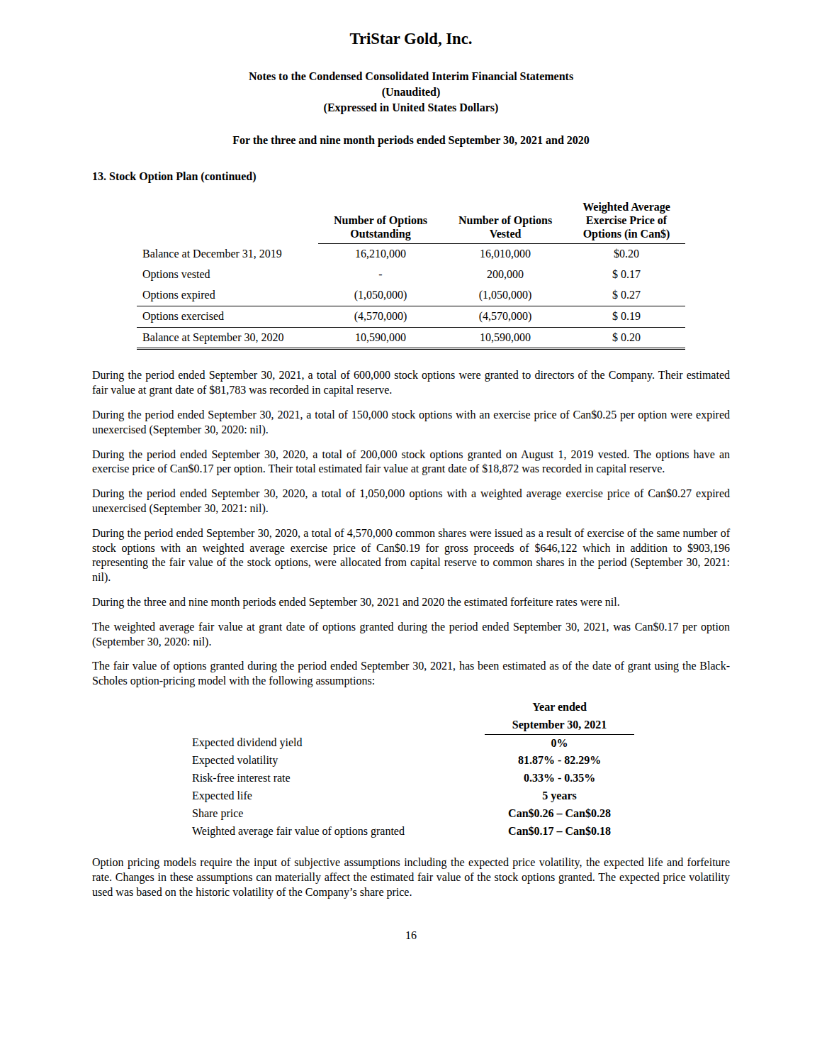TriStar Gold, Inc.
Notes to the Condensed Consolidated Interim Financial Statements (Unaudited) (Expressed in United States Dollars)
For the three and nine month periods ended September 30, 2021 and 2020
13. Stock Option Plan (continued)
| | Number of Options Outstanding | Number of Options Vested | Weighted Average Exercise Price of Options (in Can$) |
| --- | --- | --- | --- |
| Balance at December 31, 2019 | 16,210,000 | 16,010,000 | $0.20 |
| Options vested | - | 200,000 | $ 0.17 |
| Options expired | (1,050,000) | (1,050,000) | $ 0.27 |
| Options exercised | (4,570,000) | (4,570,000) | $ 0.19 |
| Balance at September 30, 2020 | 10,590,000 | 10,590,000 | $ 0.20 |
During the period ended September 30, 2021, a total of 600,000 stock options were granted to directors of the Company. Their estimated fair value at grant date of $81,783 was recorded in capital reserve.
During the period ended September 30, 2021, a total of 150,000 stock options with an exercise price of Can$0.25 per option were expired unexercised (September 30, 2020: nil).
During the period ended September 30, 2020, a total of 200,000 stock options granted on August 1, 2019 vested. The options have an exercise price of Can$0.17 per option. Their total estimated fair value at grant date of $18,872 was recorded in capital reserve.
During the period ended September 30, 2020, a total of 1,050,000 options with a weighted average exercise price of Can$0.27 expired unexercised (September 30, 2021: nil).
During the period ended September 30, 2020, a total of 4,570,000 common shares were issued as a result of exercise of the same number of stock options with an weighted average exercise price of Can$0.19 for gross proceeds of $646,122 which in addition to $903,196 representing the fair value of the stock options, were allocated from capital reserve to common shares in the period (September 30, 2021: nil).
During the three and nine month periods ended September 30, 2021 and 2020 the estimated forfeiture rates were nil.
The weighted average fair value at grant date of options granted during the period ended September 30, 2021, was Can$0.17 per option (September 30, 2020: nil).
The fair value of options granted during the period ended September 30, 2021, has been estimated as of the date of grant using the Black-Scholes option-pricing model with the following assumptions:
| | Year ended |
| --- | --- |
| | September 30, 2021 |
| Expected dividend yield | 0% |
| Expected volatility | 81.87% - 82.29% |
| Risk-free interest rate | 0.33% - 0.35% |
| Expected life | 5 years |
| Share price | Can$0.26 – Can$0.28 |
| Weighted average fair value of options granted | Can$0.17 – Can$0.18 |
Option pricing models require the input of subjective assumptions including the expected price volatility, the expected life and forfeiture rate. Changes in these assumptions can materially affect the estimated fair value of the stock options granted. The expected price volatility used was based on the historic volatility of the Company’s share price.
16